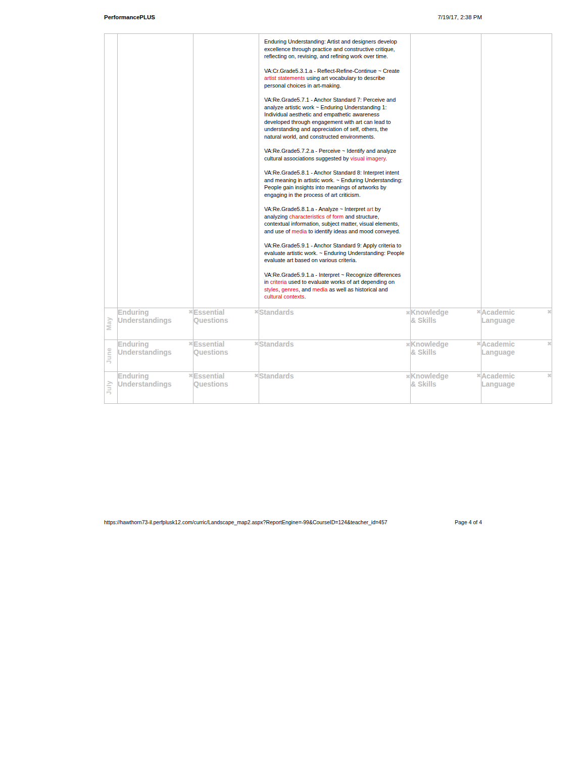PerformancePLUS
7/19/17, 2:38 PM
| | | | Enduring Understanding: Artist and designers develop excellence through practice and constructive critique, reflecting on, revising, and refining work over time. VA:Cr.Grade5.3.1.a - Reflect-Refine-Continue ~ Create artist statements using art vocabulary to describe personal choices in art-making. VA:Re.Grade5.7.1 - Anchor Standard 7: Perceive and analyze artistic work ~ Enduring Understanding 1: Individual aesthetic and empathetic awareness developed through engagement with art can lead to understanding and appreciation of self, others, the natural world, and constructed environments. VA:Re.Grade5.7.2.a - Perceive ~ Identify and analyze cultural associations suggested by visual imagery . VA:Re.Grade5.8.1 - Anchor Standard 8: Interpret intent and meaning in artistic work. ~ Enduring Understanding: People gain insights into meanings of artworks by engaging in the process of art criticism. VA:Re.Grade5.8.1.a - Analyze ~ Interpret art by analyzing characteristics of form and structure, contextual information, subject matter, visual elements, and use of media to identify ideas and mood conveyed. VA:Re.Grade5.9.1 - Anchor Standard 9: Apply criteria to evaluate artistic work. ~ Enduring Understanding: People evaluate art based on various criteria. VA:Re.Grade5.9.1.a - Interpret ~ Recognize differences in criteria used to evaluate works of art depending on styles , genres , and media as well as historical and cultural contexts . | | |
| May | Enduring Understandings ✖ | Essential Questions ✖ | Standards ✖ | Knowledge & Skills ✖ | Academic Language ✖ |
| June | Enduring Understandings ✖ | Essential Questions ✖ | Standards ✖ | Knowledge & Skills ✖ | Academic Language ✖ |
| July | Enduring Understandings ✖ | Essential Questions ✖ | Standards ✖ | Knowledge & Skills ✖ | Academic Language ✖ |
https://hawthorn73-il.perfplusk12.com/curric/Landscape_map2.aspx?ReportEngine=-99&CourseID=124&teacher_id=457
Page 4 of 4